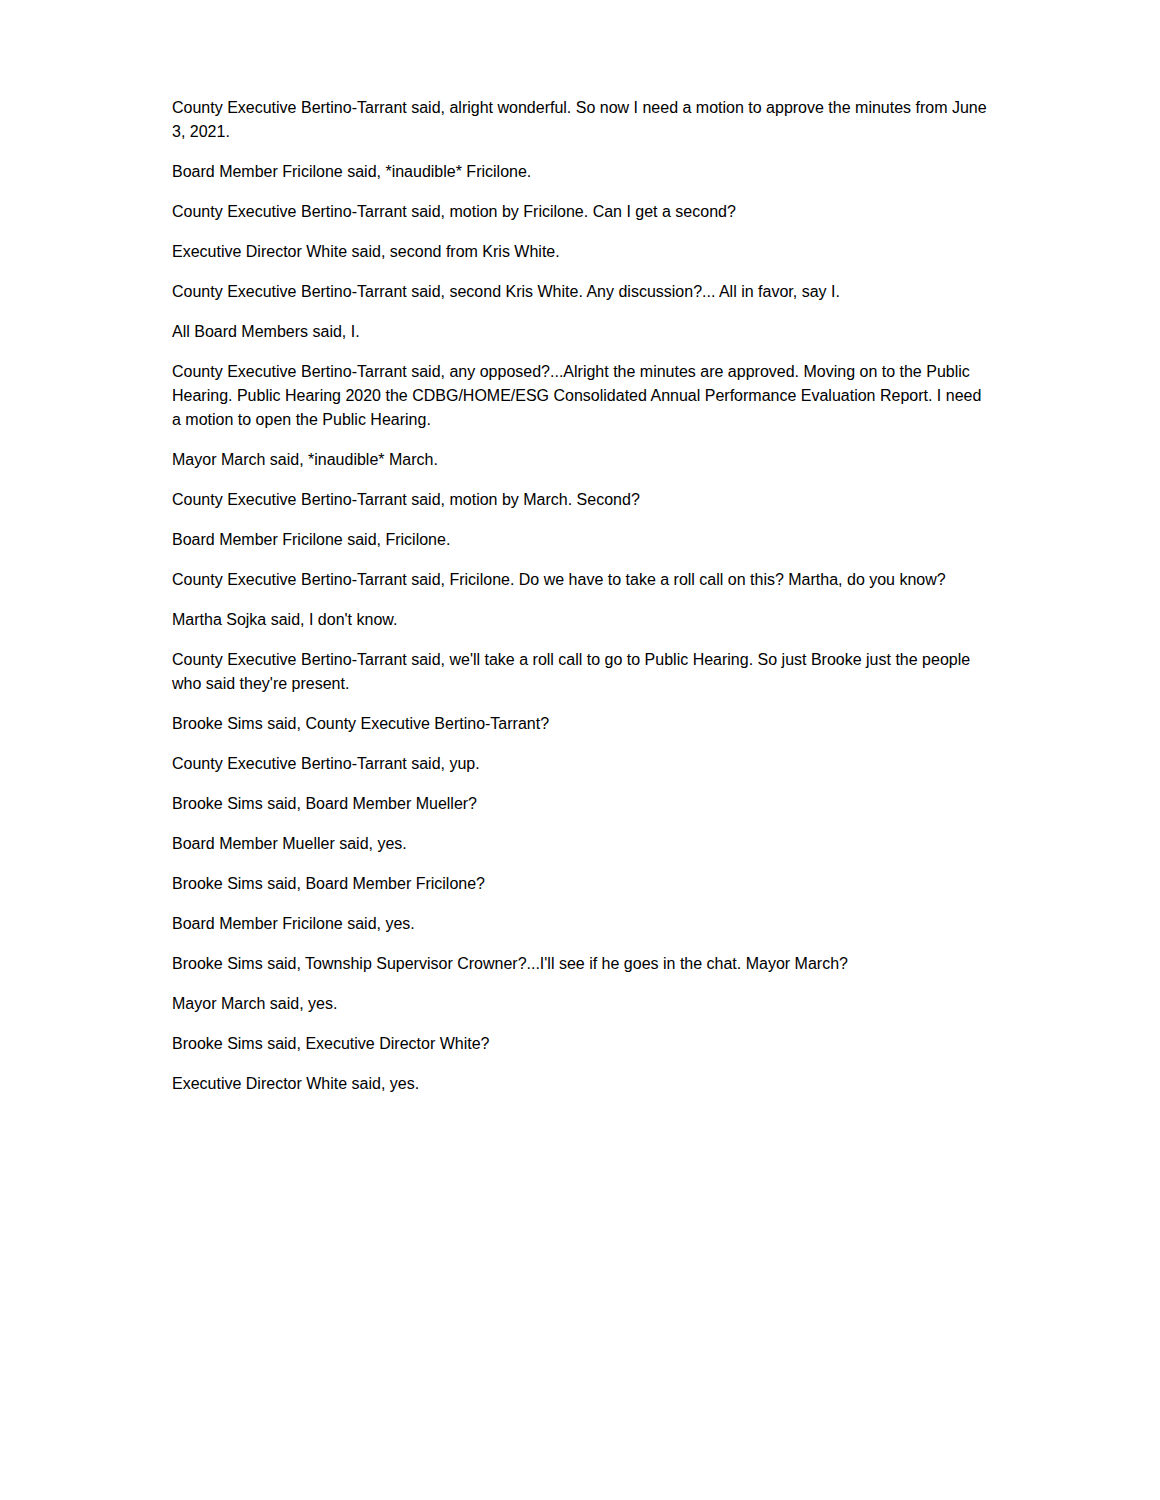County Executive Bertino-Tarrant said, alright wonderful. So now I need a motion to approve the minutes from June 3, 2021.
Board Member Fricilone said, *inaudible* Fricilone.
County Executive Bertino-Tarrant said, motion by Fricilone. Can I get a second?
Executive Director White said, second from Kris White.
County Executive Bertino-Tarrant said, second Kris White. Any discussion?... All in favor, say I.
All Board Members said, I.
County Executive Bertino-Tarrant said, any opposed?...Alright the minutes are approved. Moving on to the Public Hearing. Public Hearing 2020 the CDBG/HOME/ESG Consolidated Annual Performance Evaluation Report. I need a motion to open the Public Hearing.
Mayor March said, *inaudible* March.
County Executive Bertino-Tarrant said, motion by March. Second?
Board Member Fricilone said, Fricilone.
County Executive Bertino-Tarrant said, Fricilone. Do we have to take a roll call on this? Martha, do you know?
Martha Sojka said, I don't know.
County Executive Bertino-Tarrant said, we'll take a roll call to go to Public Hearing. So just Brooke just the people who said they're present.
Brooke Sims said, County Executive Bertino-Tarrant?
County Executive Bertino-Tarrant said, yup.
Brooke Sims said, Board Member Mueller?
Board Member Mueller said, yes.
Brooke Sims said, Board Member Fricilone?
Board Member Fricilone said, yes.
Brooke Sims said, Township Supervisor Crowner?...I'll see if he goes in the chat. Mayor March?
Mayor March said, yes.
Brooke Sims said, Executive Director White?
Executive Director White said, yes.